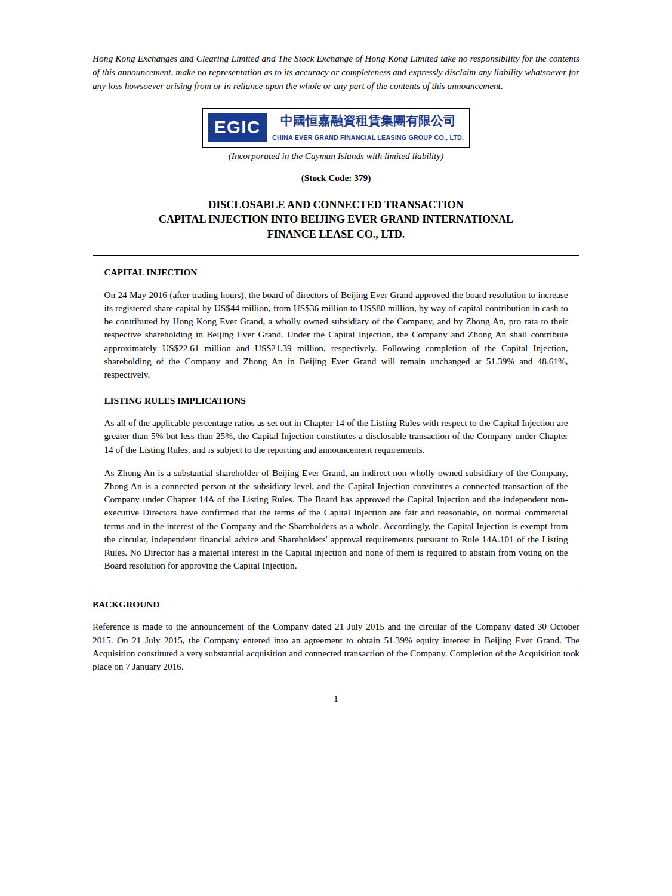Hong Kong Exchanges and Clearing Limited and The Stock Exchange of Hong Kong Limited take no responsibility for the contents of this announcement, make no representation as to its accuracy or completeness and expressly disclaim any liability whatsoever for any loss howsoever arising from or in reliance upon the whole or any part of the contents of this announcement.
EGIC 中國恒嘉融資租賃集團有限公司
CHINA EVER GRAND FINANCIAL LEASING GROUP CO., LTD.
(Incorporated in the Cayman Islands with limited liability)
(Stock Code: 379)
Disclosable and Connected Transaction
Capital Injection into Beijing Ever Grand International
Finance Lease Co., Ltd.
Capital Injection
On 24 May 2016 (after trading hours), the board of directors of Beijing Ever Grand approved the board resolution to increase its registered share capital by US$44 million, from US$36 million to US$80 million, by way of capital contribution in cash to be contributed by Hong Kong Ever Grand, a wholly owned subsidiary of the Company, and by Zhong An, pro rata to their respective shareholding in Beijing Ever Grand. Under the Capital Injection, the Company and Zhong An shall contribute approximately US$22.61 million and US$21.39 million, respectively. Following completion of the Capital Injection, shareholding of the Company and Zhong An in Beijing Ever Grand will remain unchanged at 51.39% and 48.61%, respectively.
Listing Rules Implications
As all of the applicable percentage ratios as set out in Chapter 14 of the Listing Rules with respect to the Capital Injection are greater than 5% but less than 25%, the Capital Injection constitutes a disclosable transaction of the Company under Chapter 14 of the Listing Rules, and is subject to the reporting and announcement requirements.
As Zhong An is a substantial shareholder of Beijing Ever Grand, an indirect non-wholly owned subsidiary of the Company, Zhong An is a connected person at the subsidiary level, and the Capital Injection constitutes a connected transaction of the Company under Chapter 14A of the Listing Rules. The Board has approved the Capital Injection and the independent non-executive Directors have confirmed that the terms of the Capital Injection are fair and reasonable, on normal commercial terms and in the interest of the Company and the Shareholders as a whole. Accordingly, the Capital Injection is exempt from the circular, independent financial advice and Shareholders' approval requirements pursuant to Rule 14A.101 of the Listing Rules. No Director has a material interest in the Capital injection and none of them is required to abstain from voting on the Board resolution for approving the Capital Injection.
Background
Reference is made to the announcement of the Company dated 21 July 2015 and the circular of the Company dated 30 October 2015. On 21 July 2015, the Company entered into an agreement to obtain 51.39% equity interest in Beijing Ever Grand. The Acquisition constituted a very substantial acquisition and connected transaction of the Company. Completion of the Acquisition took place on 7 January 2016.
1